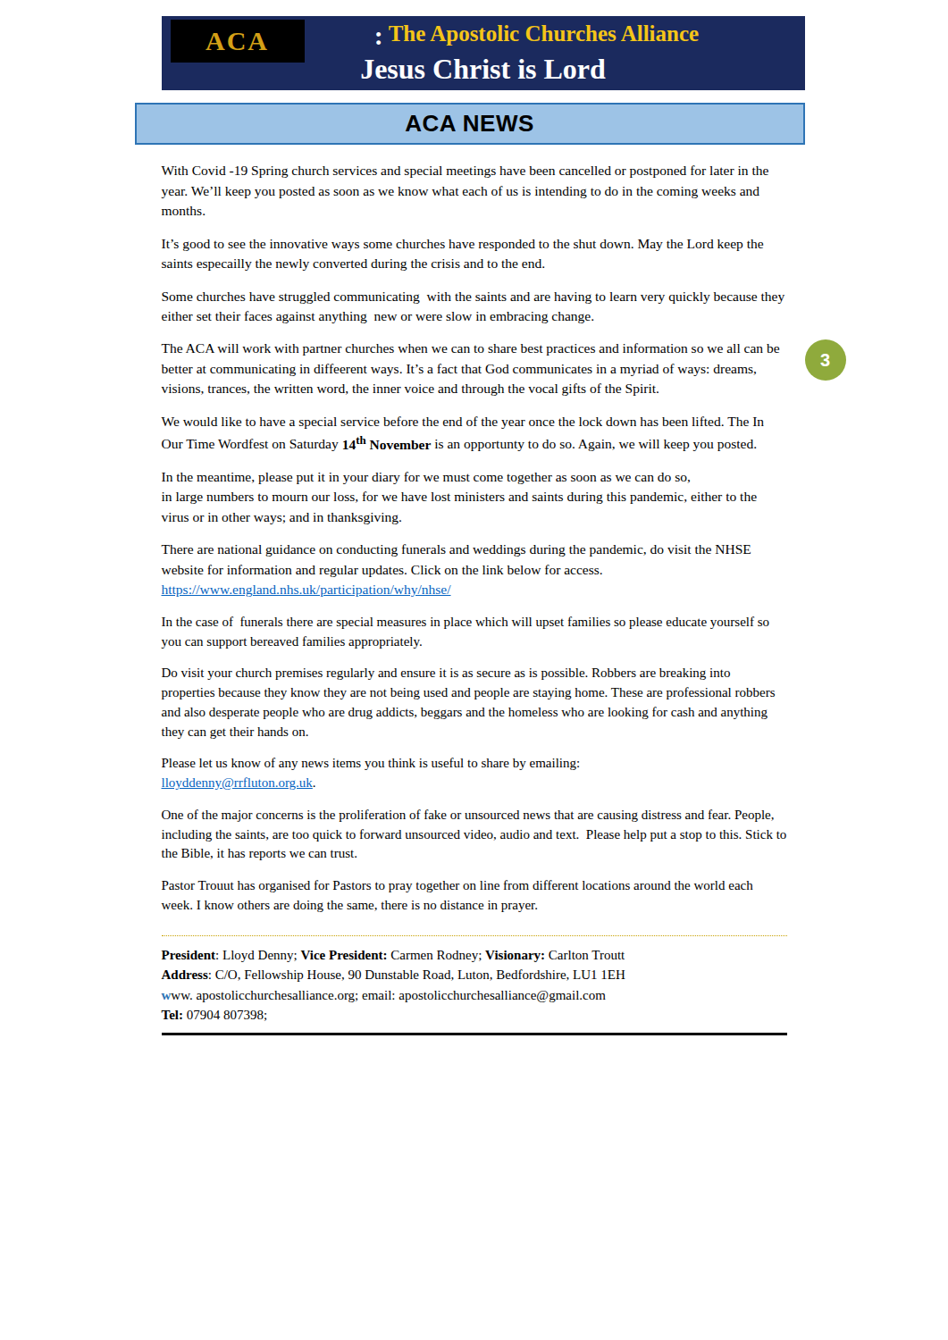ACA
: The Apostolic Churches Alliance
Jesus Christ is Lord
ACA NEWS
3
With Covid -19 Spring church services and special meetings have been cancelled or postponed for later in the year. We’ll keep you posted as soon as we know what each of us is intending to do in the coming weeks and months.
It’s good to see the innovative ways some churches have responded to the shut down. May the Lord keep the saints especailly the newly converted during the crisis and to the end.
Some churches have struggled communicating with the saints and are having to learn very quickly because they either set their faces against anything new or were slow in embracing change.
The ACA will work with partner churches when we can to share best practices and information so we all can be better at communicating in diffeerent ways. It’s a fact that God communicates in a myriad of ways: dreams, visions, trances, the written word, the inner voice and through the vocal gifts of the Spirit.
We would like to have a special service before the end of the year once the lock down has been lifted. The In Our Time Wordfest on Saturday 14th November is an opportunty to do so. Again, we will keep you posted.
In the meantime, please put it in your diary for we must come together as soon as we can do so,
in large numbers to mourn our loss, for we have lost ministers and saints during this pandemic, either to the virus or in other ways; and in thanksgiving.
There are national guidance on conducting funerals and weddings during the pandemic, do visit the NHSE website for information and regular updates. Click on the link below for access.
https://www.england.nhs.uk/participation/why/nhse/
In the case of funerals there are special measures in place which will upset families so please educate yourself so you can support bereaved families appropriately.
Do visit your church premises regularly and ensure it is as secure as is possible. Robbers are breaking into properties because they know they are not being used and people are staying home. These are professional robbers and also desperate people who are drug addicts, beggars and the homeless who are looking for cash and anything they can get their hands on.
Please let us know of any news items you think is useful to share by emailing:
lloyddenny@rrfluton.org.uk.
One of the major concerns is the proliferation of fake or unsourced news that are causing distress and fear. People, including the saints, are too quick to forward unsourced video, audio and text. Please help put a stop to this. Stick to the Bible, it has reports we can trust.
Pastor Trouut has organised for Pastors to pray together on line from different locations around the world each week. I know others are doing the same, there is no distance in prayer.
President: Lloyd Denny; Vice President: Carmen Rodney; Visionary: Carlton Troutt
Address: C/O, Fellowship House, 90 Dunstable Road, Luton, Bedfordshire, LU1 1EH
www. apostolicchurchesalliance.org; email: apostolicchurchesalliance@gmail.com
Tel: 07904 807398;